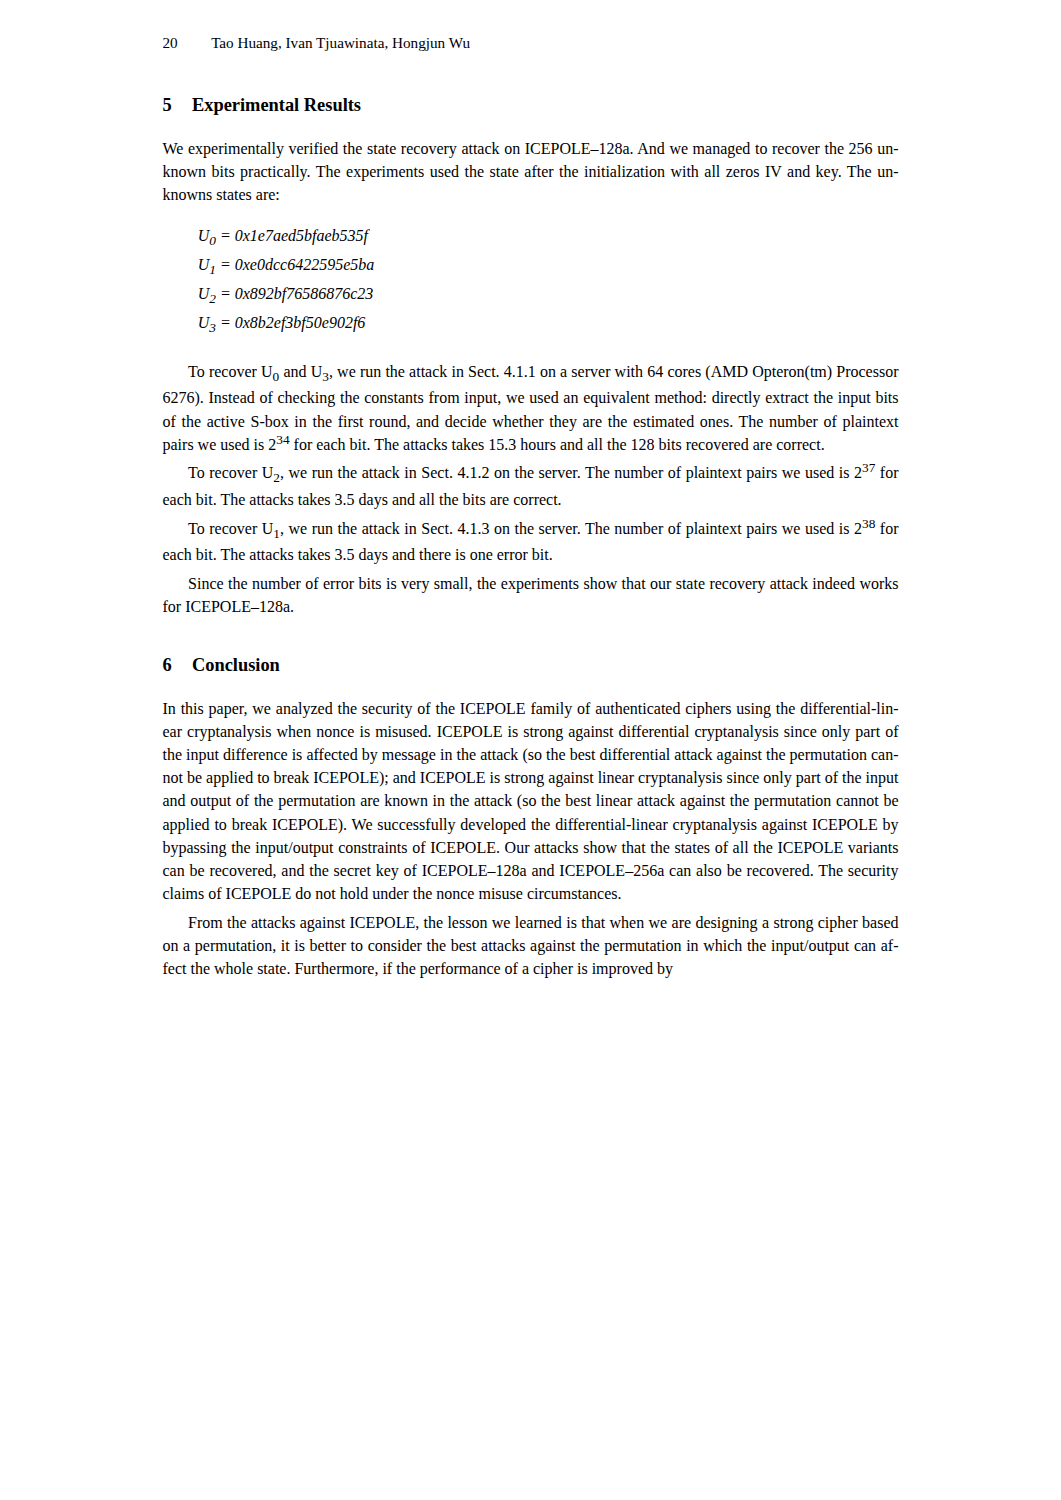20 Tao Huang, Ivan Tjuawinata, Hongjun Wu
5 Experimental Results
We experimentally verified the state recovery attack on ICEPOLE–128a. And we managed to recover the 256 unknown bits practically. The experiments used the state after the initialization with all zeros IV and key. The unknowns states are:
U0 = 0x1e7aed5bfaeb535f
U1 = 0xe0dcc6422595e5ba
U2 = 0x892bf76586876c23
U3 = 0x8b2ef3bf50e902f6
To recover U0 and U3, we run the attack in Sect. 4.1.1 on a server with 64 cores (AMD Opteron(tm) Processor 6276). Instead of checking the constants from input, we used an equivalent method: directly extract the input bits of the active S-box in the first round, and decide whether they are the estimated ones. The number of plaintext pairs we used is 234 for each bit. The attacks takes 15.3 hours and all the 128 bits recovered are correct.
To recover U2, we run the attack in Sect. 4.1.2 on the server. The number of plaintext pairs we used is 237 for each bit. The attacks takes 3.5 days and all the bits are correct.
To recover U1, we run the attack in Sect. 4.1.3 on the server. The number of plaintext pairs we used is 238 for each bit. The attacks takes 3.5 days and there is one error bit.
Since the number of error bits is very small, the experiments show that our state recovery attack indeed works for ICEPOLE–128a.
6 Conclusion
In this paper, we analyzed the security of the ICEPOLE family of authenticated ciphers using the differential-linear cryptanalysis when nonce is misused. ICEPOLE is strong against differential cryptanalysis since only part of the input difference is affected by message in the attack (so the best differential attack against the permutation cannot be applied to break ICEPOLE); and ICEPOLE is strong against linear cryptanalysis since only part of the input and output of the permutation are known in the attack (so the best linear attack against the permutation cannot be applied to break ICEPOLE). We successfully developed the differential-linear cryptanalysis against ICEPOLE by bypassing the input/output constraints of ICEPOLE. Our attacks show that the states of all the ICEPOLE variants can be recovered, and the secret key of ICEPOLE–128a and ICEPOLE–256a can also be recovered. The security claims of ICEPOLE do not hold under the nonce misuse circumstances.
From the attacks against ICEPOLE, the lesson we learned is that when we are designing a strong cipher based on a permutation, it is better to consider the best attacks against the permutation in which the input/output can affect the whole state. Furthermore, if the performance of a cipher is improved by